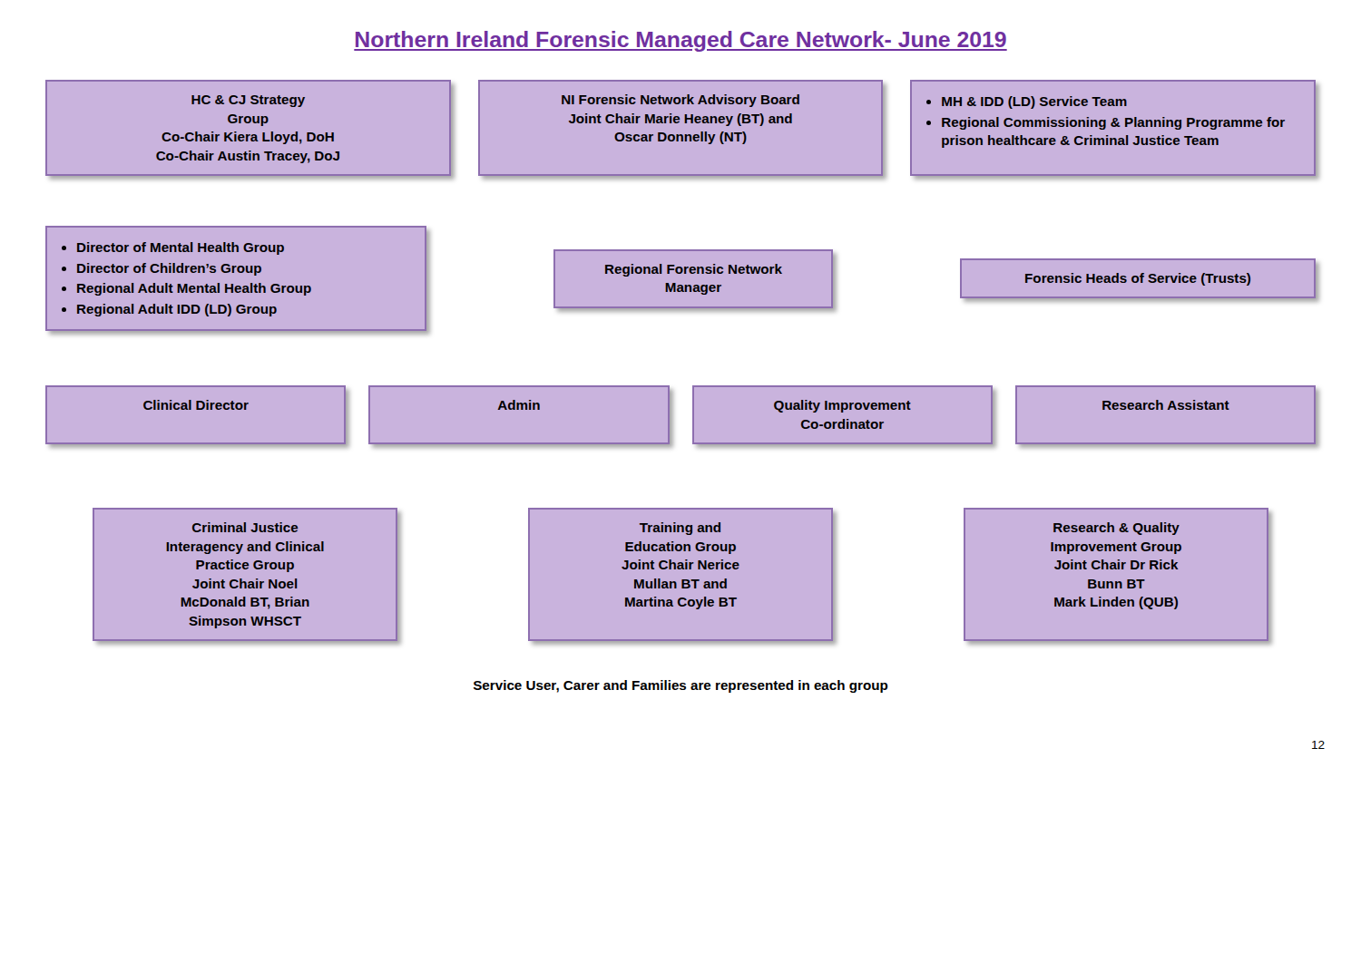Northern Ireland Forensic Managed Care Network- June 2019
HC & CJ Strategy
Group
Co-Chair Kiera Lloyd, DoH
Co-Chair Austin Tracey, DoJ
NI Forensic Network Advisory Board
Joint Chair Marie Heaney (BT) and
Oscar Donnelly (NT)
MH & IDD (LD) Service Team
Regional Commissioning & Planning Programme for prison healthcare & Criminal Justice Team
Director of Mental Health Group
Director of Children’s Group
Regional Adult Mental Health Group
Regional Adult IDD (LD) Group
Regional Forensic Network
Manager
Forensic Heads of Service (Trusts)
Clinical Director
Admin
Quality Improvement
Co-ordinator
Research Assistant
Criminal Justice
Interagency and Clinical
Practice Group
Joint Chair Noel
McDonald BT, Brian
Simpson WHSCT
Training and
Education Group
Joint Chair Nerice
Mullan BT and
Martina Coyle BT
Research & Quality
Improvement Group
Joint Chair Dr Rick
Bunn BT
Mark Linden (QUB)
Service User, Carer and Families are represented in each group
12